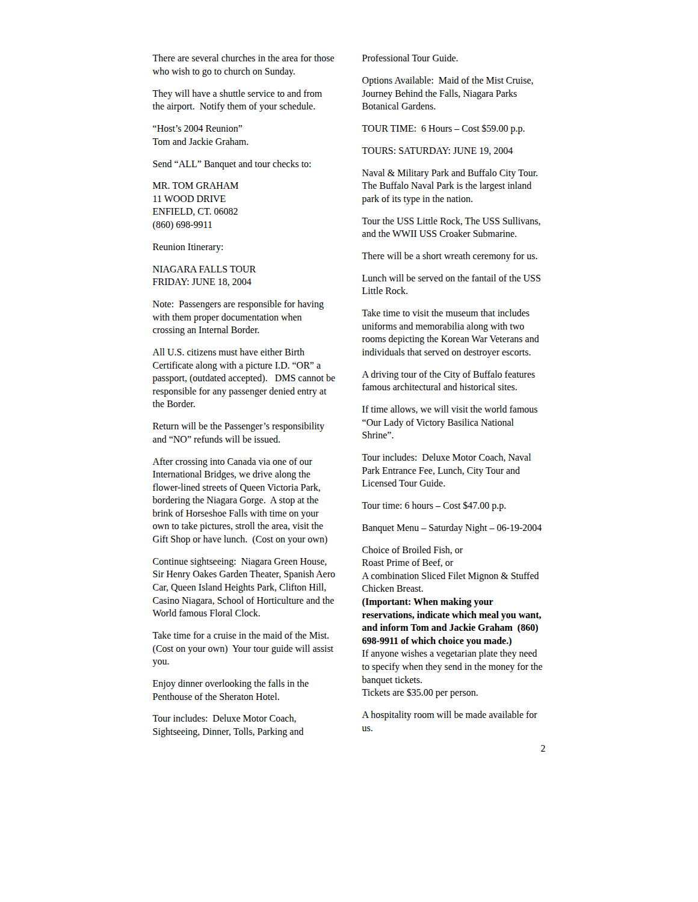There are several churches in the area for those who wish to go to church on Sunday.
They will have a shuttle service to and from the airport. Notify them of your schedule.
“Host’s 2004 Reunion”
Tom and Jackie Graham.
Send “ALL” Banquet and tour checks to:
MR. TOM GRAHAM
11 WOOD DRIVE
ENFIELD, CT. 06082
(860) 698-9911
Reunion Itinerary:
NIAGARA FALLS TOUR
FRIDAY: JUNE 18, 2004
Note: Passengers are responsible for having with them proper documentation when crossing an Internal Border.
All U.S. citizens must have either Birth Certificate along with a picture I.D. “OR” a passport, (outdated accepted). DMS cannot be responsible for any passenger denied entry at the Border.
Return will be the Passenger’s responsibility and “NO” refunds will be issued.
After crossing into Canada via one of our International Bridges, we drive along the flower-lined streets of Queen Victoria Park, bordering the Niagara Gorge. A stop at the brink of Horseshoe Falls with time on your own to take pictures, stroll the area, visit the Gift Shop or have lunch. (Cost on your own)
Continue sightseeing: Niagara Green House, Sir Henry Oakes Garden Theater, Spanish Aero Car, Queen Island Heights Park, Clifton Hill, Casino Niagara, School of Horticulture and the World famous Floral Clock.
Take time for a cruise in the maid of the Mist. (Cost on your own) Your tour guide will assist you.
Enjoy dinner overlooking the falls in the Penthouse of the Sheraton Hotel.
Tour includes: Deluxe Motor Coach, Sightseeing, Dinner, Tolls, Parking and Professional Tour Guide.
Options Available: Maid of the Mist Cruise, Journey Behind the Falls, Niagara Parks Botanical Gardens.
TOUR TIME: 6 Hours – Cost $59.00 p.p.
TOURS: SATURDAY: JUNE 19, 2004
Naval & Military Park and Buffalo City Tour. The Buffalo Naval Park is the largest inland park of its type in the nation.
Tour the USS Little Rock, The USS Sullivans, and the WWII USS Croaker Submarine.
There will be a short wreath ceremony for us.
Lunch will be served on the fantail of the USS Little Rock.
Take time to visit the museum that includes uniforms and memorabilia along with two rooms depicting the Korean War Veterans and individuals that served on destroyer escorts.
A driving tour of the City of Buffalo features famous architectural and historical sites.
If time allows, we will visit the world famous “Our Lady of Victory Basilica National Shrine”.
Tour includes: Deluxe Motor Coach, Naval Park Entrance Fee, Lunch, City Tour and Licensed Tour Guide.
Tour time: 6 hours – Cost $47.00 p.p.
Banquet Menu – Saturday Night – 06-19-2004
Choice of Broiled Fish, or
Roast Prime of Beef, or
A combination Sliced Filet Mignon & Stuffed Chicken Breast.
(Important: When making your reservations, indicate which meal you want, and inform Tom and Jackie Graham (860) 698-9911 of which choice you made.)
If anyone wishes a vegetarian plate they need to specify when they send in the money for the banquet tickets.
Tickets are $35.00 per person.
A hospitality room will be made available for us.
2